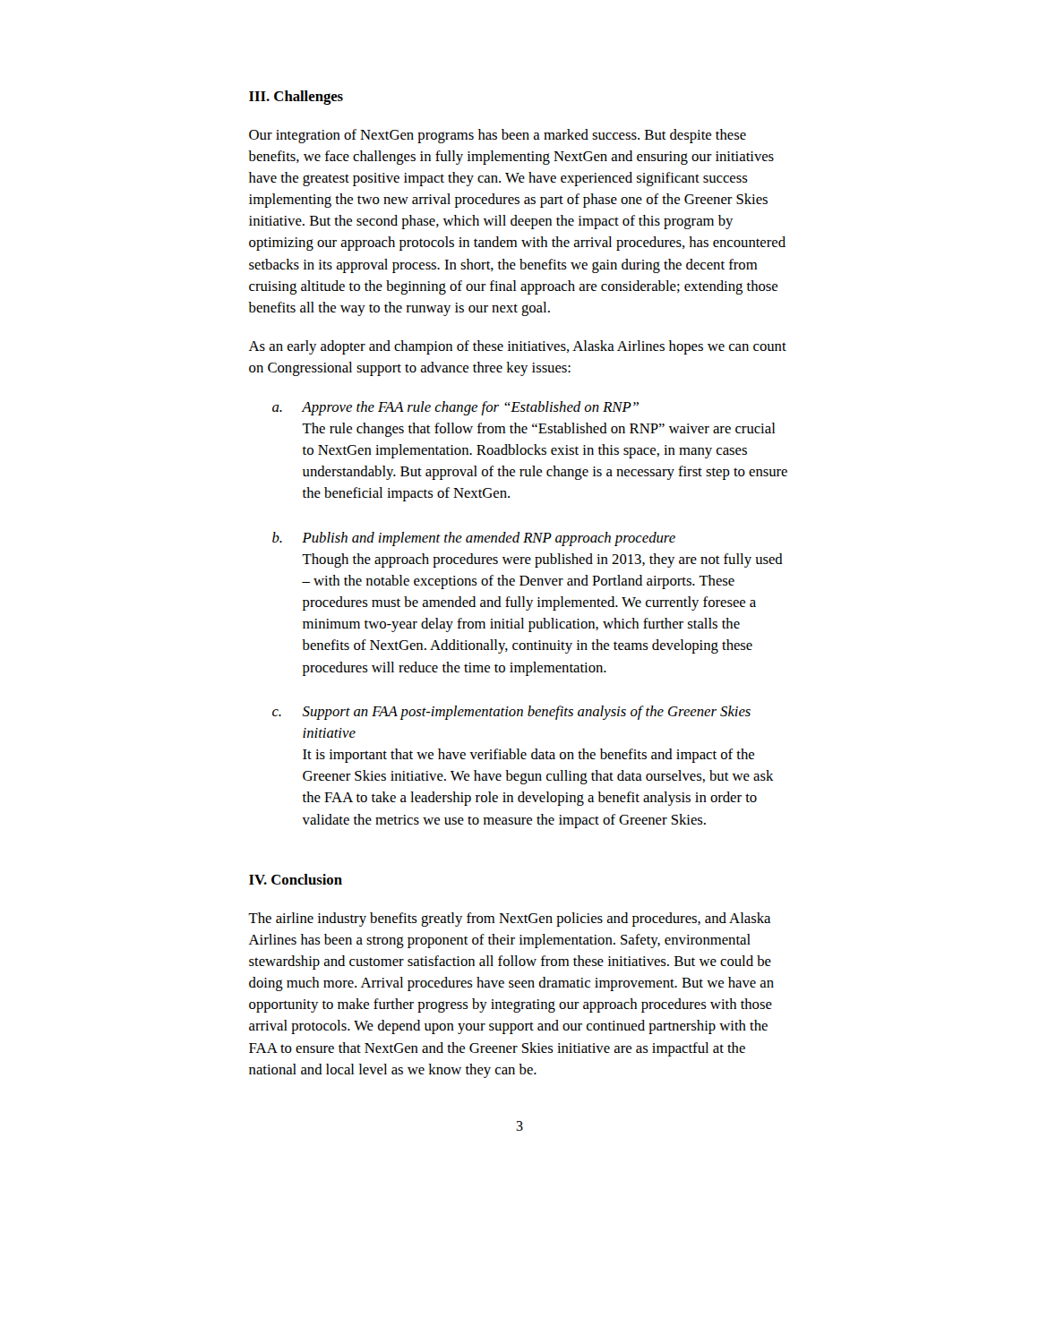III. Challenges
Our integration of NextGen programs has been a marked success. But despite these benefits, we face challenges in fully implementing NextGen and ensuring our initiatives have the greatest positive impact they can. We have experienced significant success implementing the two new arrival procedures as part of phase one of the Greener Skies initiative. But the second phase, which will deepen the impact of this program by optimizing our approach protocols in tandem with the arrival procedures, has encountered setbacks in its approval process. In short, the benefits we gain during the decent from cruising altitude to the beginning of our final approach are considerable; extending those benefits all the way to the runway is our next goal.
As an early adopter and champion of these initiatives, Alaska Airlines hopes we can count on Congressional support to advance three key issues:
a. Approve the FAA rule change for “Established on RNP” The rule changes that follow from the “Established on RNP” waiver are crucial to NextGen implementation. Roadblocks exist in this space, in many cases understandably. But approval of the rule change is a necessary first step to ensure the beneficial impacts of NextGen.
b. Publish and implement the amended RNP approach procedure Though the approach procedures were published in 2013, they are not fully used – with the notable exceptions of the Denver and Portland airports. These procedures must be amended and fully implemented. We currently foresee a minimum two-year delay from initial publication, which further stalls the benefits of NextGen. Additionally, continuity in the teams developing these procedures will reduce the time to implementation.
c. Support an FAA post-implementation benefits analysis of the Greener Skies initiative It is important that we have verifiable data on the benefits and impact of the Greener Skies initiative. We have begun culling that data ourselves, but we ask the FAA to take a leadership role in developing a benefit analysis in order to validate the metrics we use to measure the impact of Greener Skies.
IV. Conclusion
The airline industry benefits greatly from NextGen policies and procedures, and Alaska Airlines has been a strong proponent of their implementation. Safety, environmental stewardship and customer satisfaction all follow from these initiatives. But we could be doing much more. Arrival procedures have seen dramatic improvement. But we have an opportunity to make further progress by integrating our approach procedures with those arrival protocols. We depend upon your support and our continued partnership with the FAA to ensure that NextGen and the Greener Skies initiative are as impactful at the national and local level as we know they can be.
3